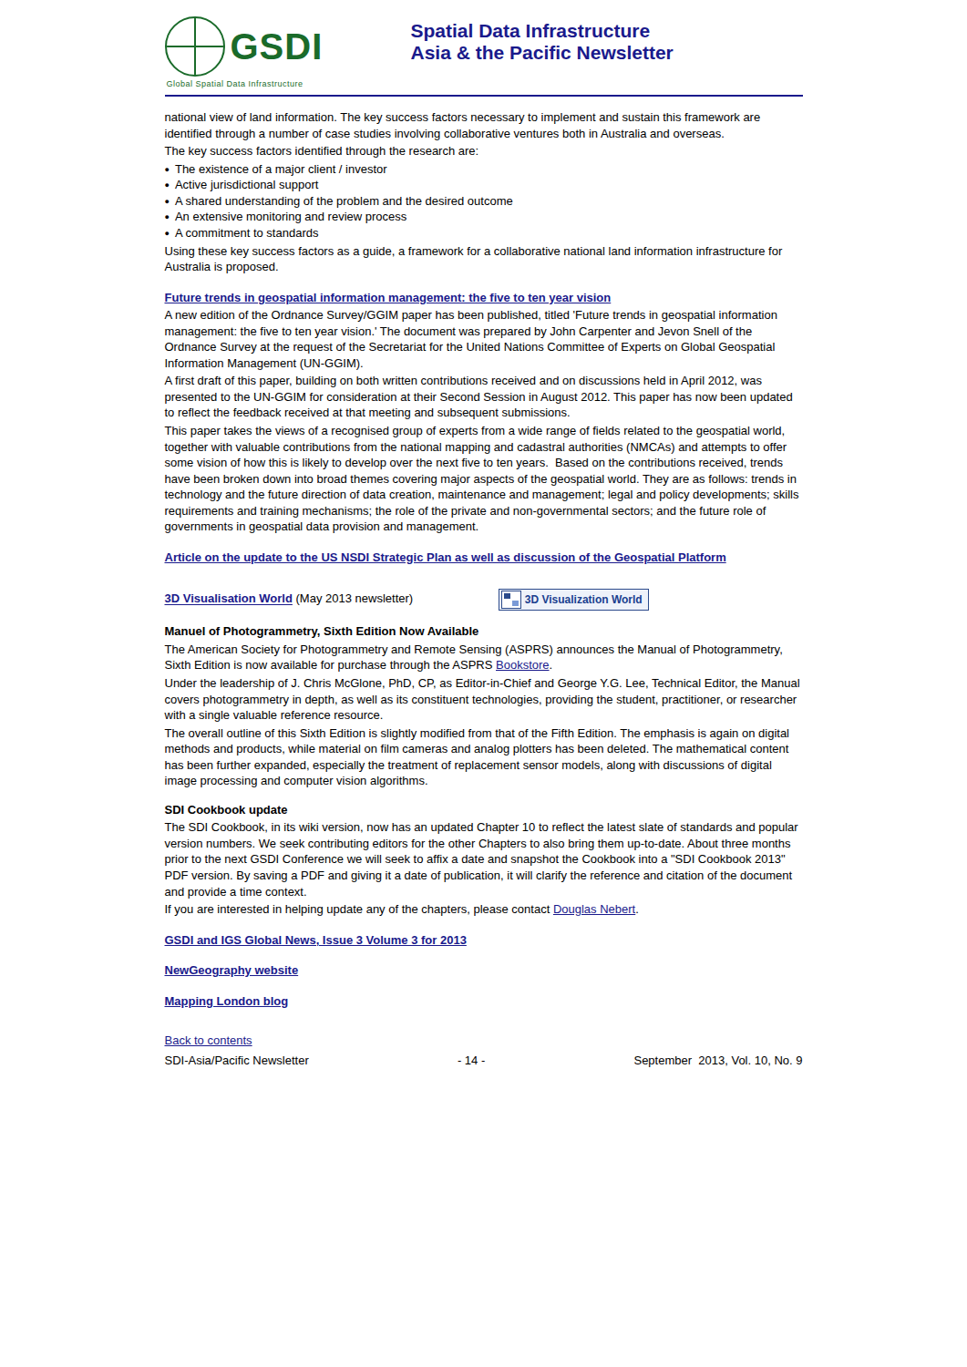GSDI
Global Spatial Data Infrastructure
Spatial Data Infrastructure
Asia & the Pacific Newsletter
national view of land information. The key success factors necessary to implement and sustain this framework are identified through a number of case studies involving collaborative ventures both in Australia and overseas.
The key success factors identified through the research are:
The existence of a major client / investor
Active jurisdictional support
A shared understanding of the problem and the desired outcome
An extensive monitoring and review process
A commitment to standards
Using these key success factors as a guide, a framework for a collaborative national land information infrastructure for Australia is proposed.
Future trends in geospatial information management: the five to ten year vision
A new edition of the Ordnance Survey/GGIM paper has been published, titled 'Future trends in geospatial information management: the five to ten year vision.' The document was prepared by John Carpenter and Jevon Snell of the Ordnance Survey at the request of the Secretariat for the United Nations Committee of Experts on Global Geospatial Information Management (UN-GGIM).
A first draft of this paper, building on both written contributions received and on discussions held in April 2012, was presented to the UN-GGIM for consideration at their Second Session in August 2012. This paper has now been updated to reflect the feedback received at that meeting and subsequent submissions.
This paper takes the views of a recognised group of experts from a wide range of fields related to the geospatial world, together with valuable contributions from the national mapping and cadastral authorities (NMCAs) and attempts to offer some vision of how this is likely to develop over the next five to ten years. Based on the contributions received, trends have been broken down into broad themes covering major aspects of the geospatial world. They are as follows: trends in technology and the future direction of data creation, maintenance and management; legal and policy developments; skills requirements and training mechanisms; the role of the private and non-governmental sectors; and the future role of governments in geospatial data provision and management.
Article on the update to the US NSDI Strategic Plan as well as discussion of the Geospatial Platform
3D Visualisation World (May 2013 newsletter) 3D Visualization World
Manuel of Photogrammetry, Sixth Edition Now Available
The American Society for Photogrammetry and Remote Sensing (ASPRS) announces the Manual of Photogrammetry, Sixth Edition is now available for purchase through the ASPRS Bookstore.
Under the leadership of J. Chris McGlone, PhD, CP, as Editor-in-Chief and George Y.G. Lee, Technical Editor, the Manual covers photogrammetry in depth, as well as its constituent technologies, providing the student, practitioner, or researcher with a single valuable reference resource.
The overall outline of this Sixth Edition is slightly modified from that of the Fifth Edition. The emphasis is again on digital methods and products, while material on film cameras and analog plotters has been deleted. The mathematical content has been further expanded, especially the treatment of replacement sensor models, along with discussions of digital image processing and computer vision algorithms.
SDI Cookbook update
The SDI Cookbook, in its wiki version, now has an updated Chapter 10 to reflect the latest slate of standards and popular version numbers. We seek contributing editors for the other Chapters to also bring them up-to-date. About three months prior to the next GSDI Conference we will seek to affix a date and snapshot the Cookbook into a "SDI Cookbook 2013" PDF version. By saving a PDF and giving it a date of publication, it will clarify the reference and citation of the document and provide a time context.
If you are interested in helping update any of the chapters, please contact Douglas Nebert.
GSDI and IGS Global News, Issue 3 Volume 3 for 2013
NewGeography website
Mapping London blog
Back to contents
SDI-Asia/Pacific Newsletter - 14 - September 2013, Vol. 10, No. 9